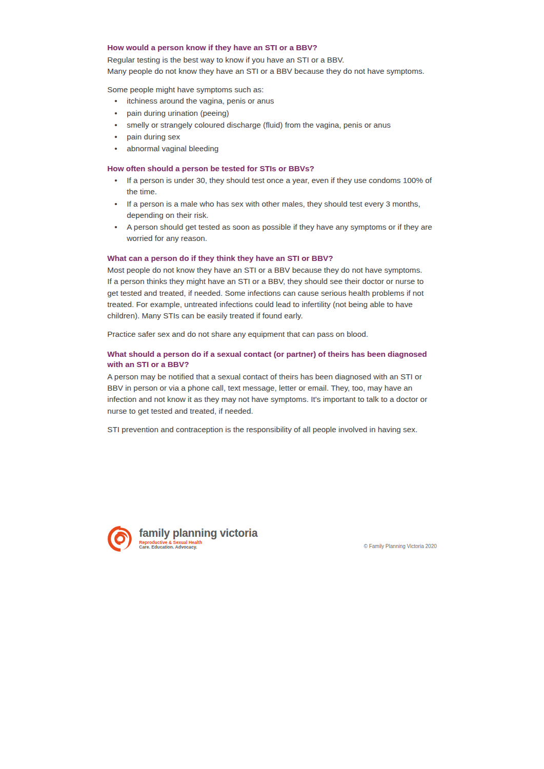How would a person know if they have an STI or a BBV?
Regular testing is the best way to know if you have an STI or a BBV.
Many people do not know they have an STI or a BBV because they do not have symptoms.
Some people might have symptoms such as:
itchiness around the vagina, penis or anus
pain during urination (peeing)
smelly or strangely coloured discharge (fluid) from the vagina, penis or anus
pain during sex
abnormal vaginal bleeding
How often should a person be tested for STIs or BBVs?
If a person is under 30, they should test once a year, even if they use condoms 100% of the time.
If a person is a male who has sex with other males, they should test every 3 months, depending on their risk.
A person should get tested as soon as possible if they have any symptoms or if they are worried for any reason.
What can a person do if they think they have an STI or BBV?
Most people do not know they have an STI or a BBV because they do not have symptoms.
If a person thinks they might have an STI or a BBV, they should see their doctor or nurse to get tested and treated, if needed. Some infections can cause serious health problems if not treated. For example, untreated infections could lead to infertility (not being able to have children). Many STIs can be easily treated if found early.
Practice safer sex and do not share any equipment that can pass on blood.
What should a person do if a sexual contact (or partner) of theirs has been diagnosed with an STI or a BBV?
A person may be notified that a sexual contact of theirs has been diagnosed with an STI or BBV in person or via a phone call, text message, letter or email. They, too, may have an infection and not know it as they may not have symptoms. It's important to talk to a doctor or nurse to get tested and treated, if needed.
STI prevention and contraception is the responsibility of all people involved in having sex.
family planning victoria
Reproductive & Sexual Health
Care. Education. Advocacy.
© Family Planning Victoria 2020